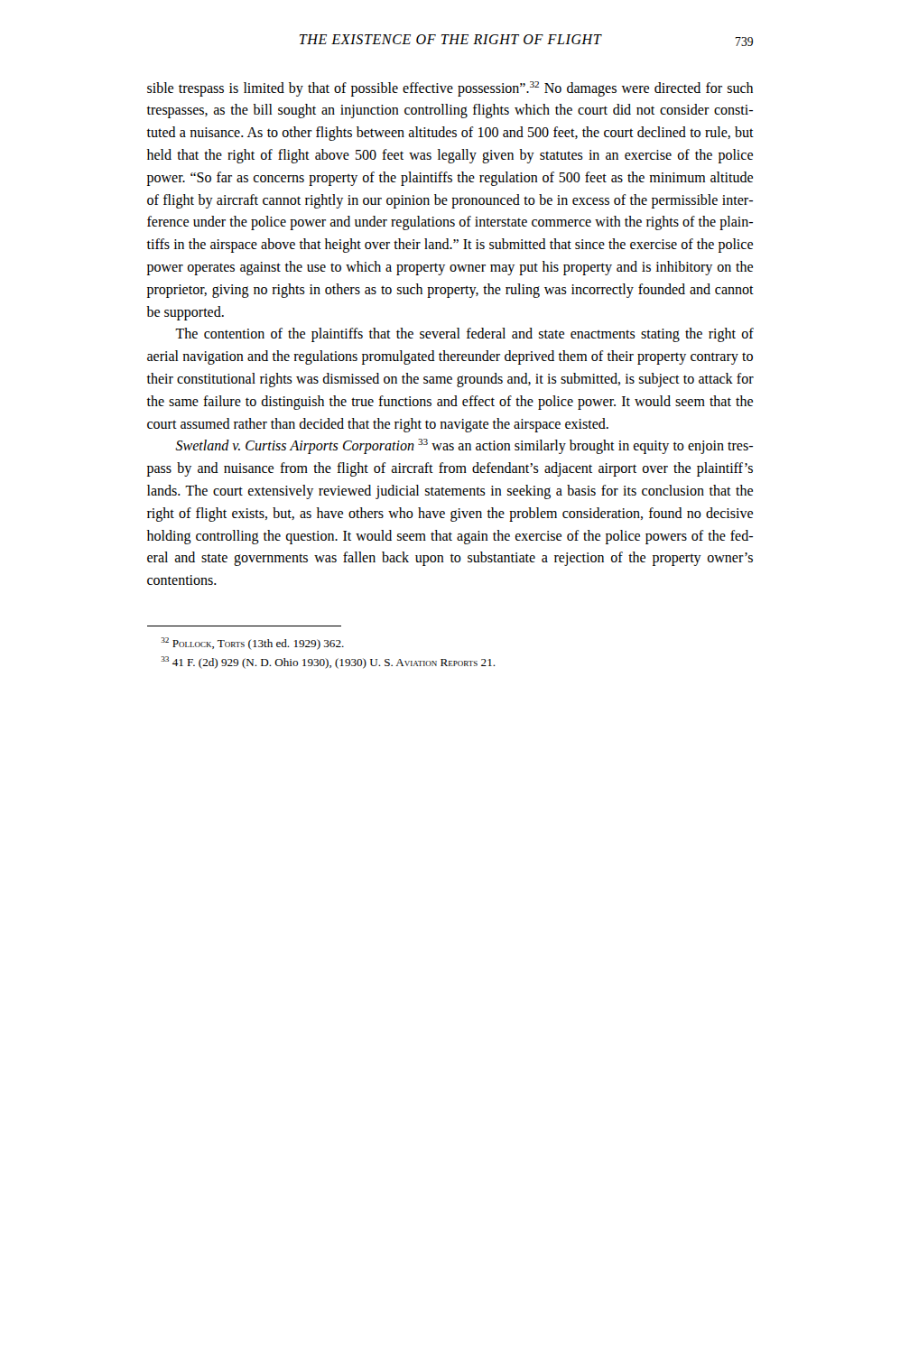The Existence of the Right of Flight
739
sible trespass is limited by that of possible effective possession”.32 No damages were directed for such trespasses, as the bill sought an injunction controlling flights which the court did not consider constituted a nuisance. As to other flights between altitudes of 100 and 500 feet, the court declined to rule, but held that the right of flight above 500 feet was legally given by statutes in an exercise of the police power. “So far as concerns property of the plaintiffs the regulation of 500 feet as the minimum altitude of flight by aircraft cannot rightly in our opinion be pronounced to be in excess of the permissible interference under the police power and under regulations of interstate commerce with the rights of the plaintiffs in the airspace above that height over their land.” It is submitted that since the exercise of the police power operates against the use to which a property owner may put his property and is inhibitory on the proprietor, giving no rights in others as to such property, the ruling was incorrectly founded and cannot be supported.
The contention of the plaintiffs that the several federal and state enactments stating the right of aerial navigation and the regulations promulgated thereunder deprived them of their property contrary to their constitutional rights was dismissed on the same grounds and, it is submitted, is subject to attack for the same failure to distinguish the true functions and effect of the police power. It would seem that the court assumed rather than decided that the right to navigate the airspace existed.
Swetland v. Curtiss Airports Corporation 33 was an action similarly brought in equity to enjoin trespass by and nuisance from the flight of aircraft from defendant’s adjacent airport over the plaintiff’s lands. The court extensively reviewed judicial statements in seeking a basis for its conclusion that the right of flight exists, but, as have others who have given the problem consideration, found no decisive holding controlling the question. It would seem that again the exercise of the police powers of the federal and state governments was fallen back upon to substantiate a rejection of the property owner’s contentions.
32 Pollock, Torts (13th ed. 1929) 362.
33 41 F. (2d) 929 (N. D. Ohio 1930), (1930) U. S. Aviation Reports 21.